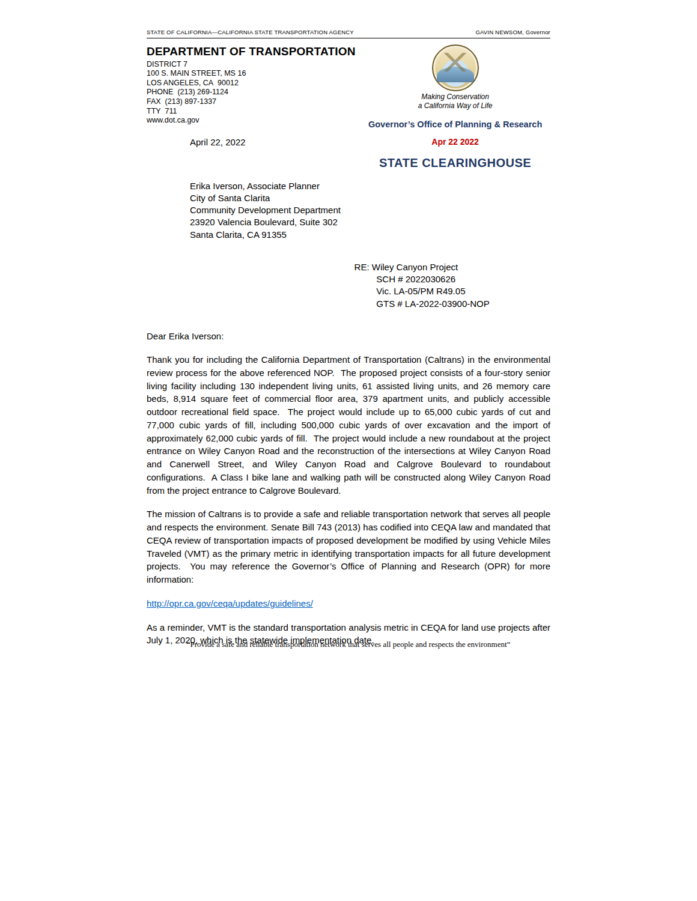State of California—California State Transportation Agency
Gavin Newsom, Governor
DEPARTMENT OF TRANSPORTATION
DISTRICT 7
100 S. MAIN STREET, MS 16
LOS ANGELES, CA 90012
PHONE (213) 269-1124
FAX (213) 897-1337
TTY 711
www.dot.ca.gov
Making Conservation
a California Way of Life
Governor’s Office of Planning & Research
Apr 22 2022
STATE CLEARINGHOUSE
April 22, 2022
Erika Iverson, Associate Planner
City of Santa Clarita
Community Development Department
23920 Valencia Boulevard, Suite 302
Santa Clarita, CA 91355
RE: Wiley Canyon Project
SCH # 2022030626
Vic. LA-05/PM R49.05
GTS # LA-2022-03900-NOP
Dear Erika Iverson:
Thank you for including the California Department of Transportation (Caltrans) in the environmental review process for the above referenced NOP. The proposed project consists of a four-story senior living facility including 130 independent living units, 61 assisted living units, and 26 memory care beds, 8,914 square feet of commercial floor area, 379 apartment units, and publicly accessible outdoor recreational field space. The project would include up to 65,000 cubic yards of cut and 77,000 cubic yards of fill, including 500,000 cubic yards of over excavation and the import of approximately 62,000 cubic yards of fill. The project would include a new roundabout at the project entrance on Wiley Canyon Road and the reconstruction of the intersections at Wiley Canyon Road and Canerwell Street, and Wiley Canyon Road and Calgrove Boulevard to roundabout configurations. A Class I bike lane and walking path will be constructed along Wiley Canyon Road from the project entrance to Calgrove Boulevard.
The mission of Caltrans is to provide a safe and reliable transportation network that serves all people and respects the environment. Senate Bill 743 (2013) has codified into CEQA law and mandated that CEQA review of transportation impacts of proposed development be modified by using Vehicle Miles Traveled (VMT) as the primary metric in identifying transportation impacts for all future development projects. You may reference the Governor’s Office of Planning and Research (OPR) for more information:
http://opr.ca.gov/ceqa/updates/guidelines/
As a reminder, VMT is the standard transportation analysis metric in CEQA for land use projects after July 1, 2020, which is the statewide implementation date.
“Provide a safe and reliable transportation network that serves all people and respects the environment”